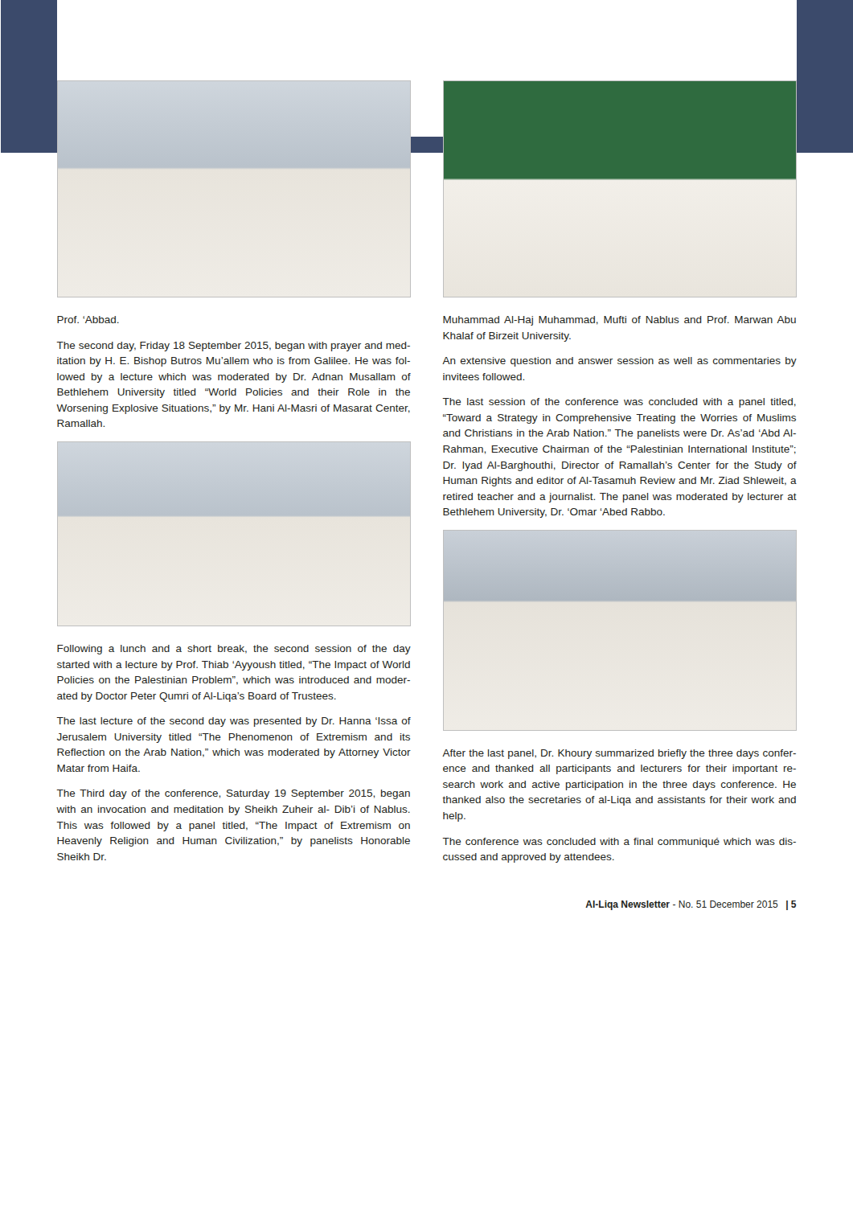Prof. ‘Abbad.
The second day, Friday 18 September 2015, began with prayer and meditation by H. E. Bishop Butros Mu’allem who is from Galilee. He was followed by a lecture which was moderated by Dr. Adnan Musallam of Bethlehem University titled “World Policies and their Role in the Worsening Explosive Situations,” by Mr. Hani Al-Masri of Masarat Center, Ramallah.
Following a lunch and a short break, the second session of the day started with a lecture by Prof. Thiab ‘Ayyoush titled, “The Impact of World Policies on the Palestinian Problem”, which was introduced and moderated by Doctor Peter Qumri of Al-Liqa’s Board of Trustees.
The last lecture of the second day was presented by Dr. Hanna ‘Issa of Jerusalem University titled “The Phenomenon of Extremism and its Reflection on the Arab Nation,” which was moderated by Attorney Victor Matar from Haifa.
The Third day of the conference, Saturday 19 September 2015, began with an invocation and meditation by Sheikh Zuheir al- Dib’i of Nablus. This was followed by a panel titled, “The Impact of Extremism on Heavenly Religion and Human Civilization,” by panelists Honorable Sheikh Dr.
Muhammad Al-Haj Muhammad, Mufti of Nablus and Prof. Marwan Abu Khalaf of Birzeit University.
An extensive question and answer session as well as commentaries by invitees followed.
The last session of the conference was concluded with a panel titled, “Toward a Strategy in Comprehensive Treating the Worries of Muslims and Christians in the Arab Nation.” The panelists were Dr. As’ad ‘Abd Al-Rahman, Executive Chairman of the “Palestinian International Institute”; Dr. Iyad Al-Barghouthi, Director of Ramallah’s Center for the Study of Human Rights and editor of Al-Tasamuh Review and Mr. Ziad Shleweit, a retired teacher and a journalist. The panel was moderated by lecturer at Bethlehem University, Dr. ‘Omar ‘Abed Rabbo.
After the last panel, Dr. Khoury summarized briefly the three days conference and thanked all participants and lecturers for their important research work and active participation in the three days conference. He thanked also the secretaries of al-Liqa and assistants for their work and help.
The conference was concluded with a final communiqué which was discussed and approved by attendees.
Al-Liqa Newsletter - No. 51 December 2015 | 5